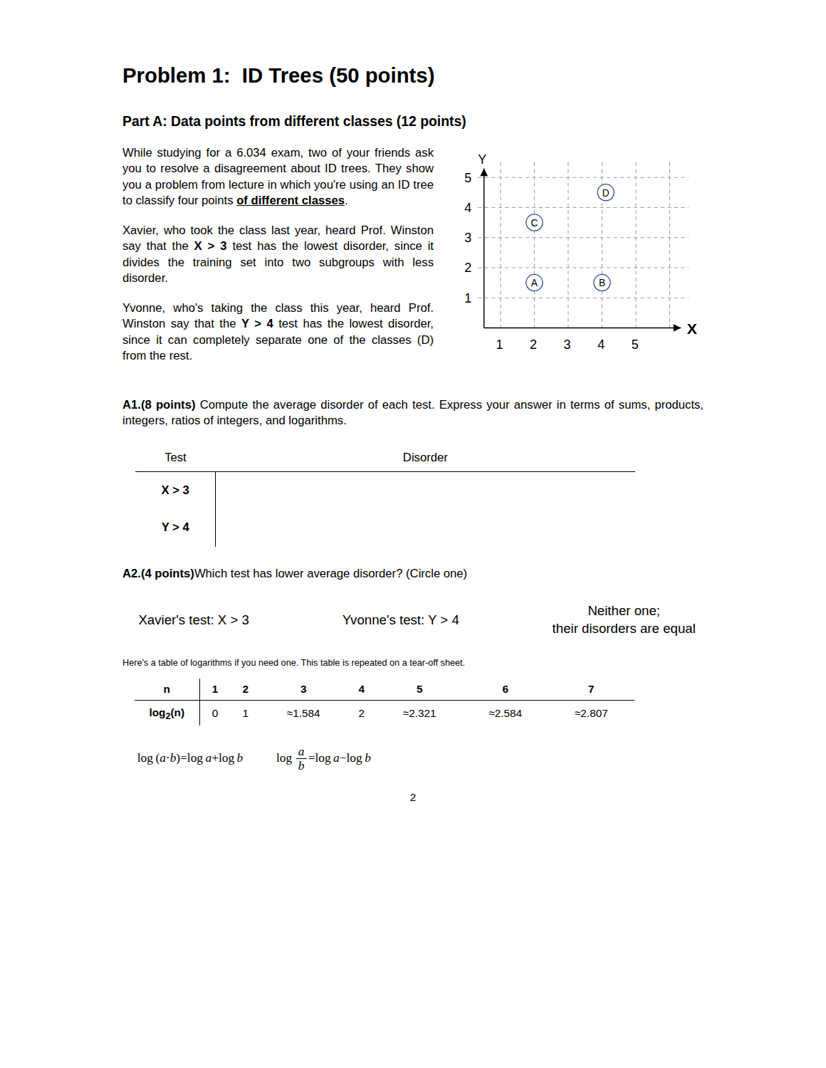Problem 1: ID Trees (50 points)
Part A: Data points from different classes (12 points)
While studying for a 6.034 exam, two of your friends ask you to resolve a disagreement about ID trees. They show you a problem from lecture in which you're using an ID tree to classify four points of different classes.
Xavier, who took the class last year, heard Prof. Winston say that the X > 3 test has the lowest disorder, since it divides the training set into two subgroups with less disorder.
Yvonne, who's taking the class this year, heard Prof. Winston say that the Y > 4 test has the lowest disorder, since it can completely separate one of the classes (D) from the rest.
X Y 5 4 3 2 1 1 2 3 4 5 A B C D
A1.(8 points) Compute the average disorder of each test. Express your answer in terms of sums, products, integers, ratios of integers, and logarithms.
| Test | Disorder |
| --- | --- |
| X > 3 | |
| Y > 4 | |
A2.(4 points) Which test has lower average disorder? (Circle one)
Xavier's test: X > 3
Yvonne's test: Y > 4
Neither one;
their disorders are equal
Here's a table of logarithms if you need one. This table is repeated on a tear-off sheet.
| n | 1 | 2 | 3 | 4 | 5 | 6 | 7 |
| --- | --- | --- | --- | --- | --- | --- | --- |
| log 2 (n) | 0 | 1 | ≈1.584 | 2 | ≈2.321 | ≈2.584 | ≈2.807 |
log (a·b)=log a+log b log ab=log a−log b
2